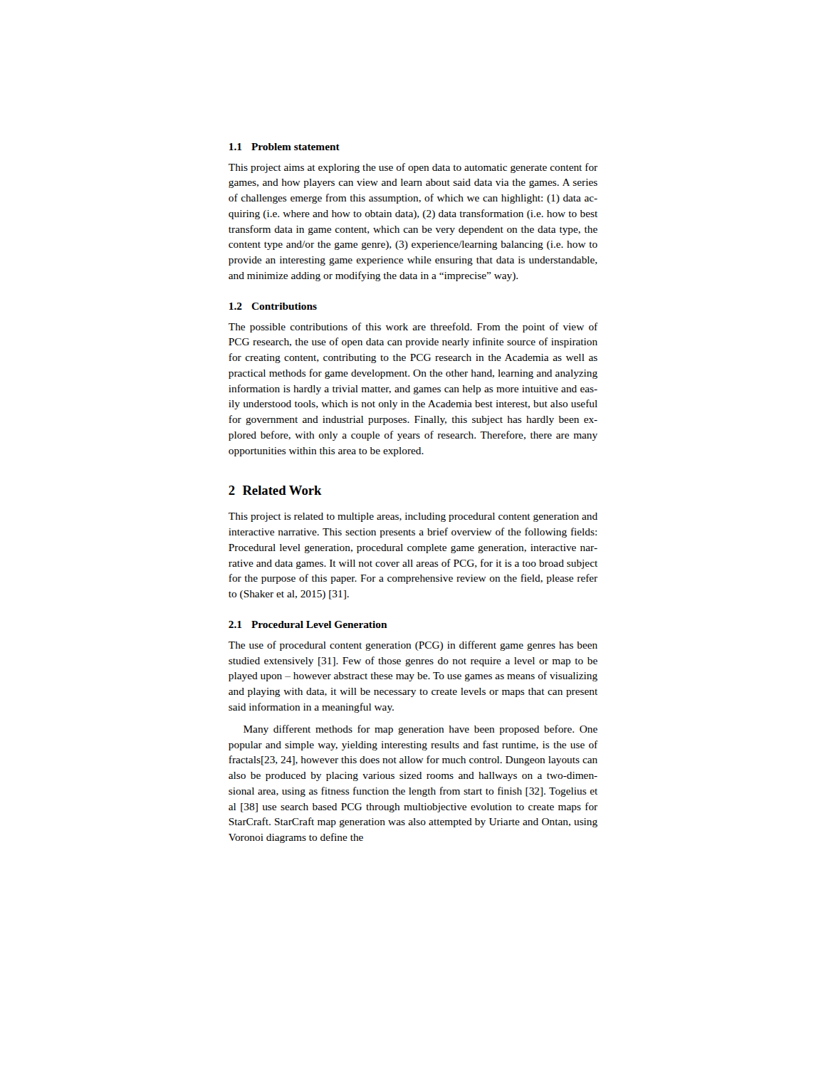1.1 Problem statement
This project aims at exploring the use of open data to automatic generate content for games, and how players can view and learn about said data via the games. A series of challenges emerge from this assumption, of which we can highlight: (1) data acquiring (i.e. where and how to obtain data), (2) data transformation (i.e. how to best transform data in game content, which can be very dependent on the data type, the content type and/or the game genre), (3) experience/learning balancing (i.e. how to provide an interesting game experience while ensuring that data is understandable, and minimize adding or modifying the data in a “imprecise” way).
1.2 Contributions
The possible contributions of this work are threefold. From the point of view of PCG research, the use of open data can provide nearly infinite source of inspiration for creating content, contributing to the PCG research in the Academia as well as practical methods for game development. On the other hand, learning and analyzing information is hardly a trivial matter, and games can help as more intuitive and easily understood tools, which is not only in the Academia best interest, but also useful for government and industrial purposes. Finally, this subject has hardly been explored before, with only a couple of years of research. Therefore, there are many opportunities within this area to be explored.
2 Related Work
This project is related to multiple areas, including procedural content generation and interactive narrative. This section presents a brief overview of the following fields: Procedural level generation, procedural complete game generation, interactive narrative and data games. It will not cover all areas of PCG, for it is a too broad subject for the purpose of this paper. For a comprehensive review on the field, please refer to (Shaker et al, 2015) [31].
2.1 Procedural Level Generation
The use of procedural content generation (PCG) in different game genres has been studied extensively [31]. Few of those genres do not require a level or map to be played upon – however abstract these may be. To use games as means of visualizing and playing with data, it will be necessary to create levels or maps that can present said information in a meaningful way.
Many different methods for map generation have been proposed before. One popular and simple way, yielding interesting results and fast runtime, is the use of fractals[23, 24], however this does not allow for much control. Dungeon layouts can also be produced by placing various sized rooms and hallways on a two-dimensional area, using as fitness function the length from start to finish [32]. Togelius et al [38] use search based PCG through multiobjective evolution to create maps for StarCraft. StarCraft map generation was also attempted by Uriarte and Ontan, using Voronoi diagrams to define the